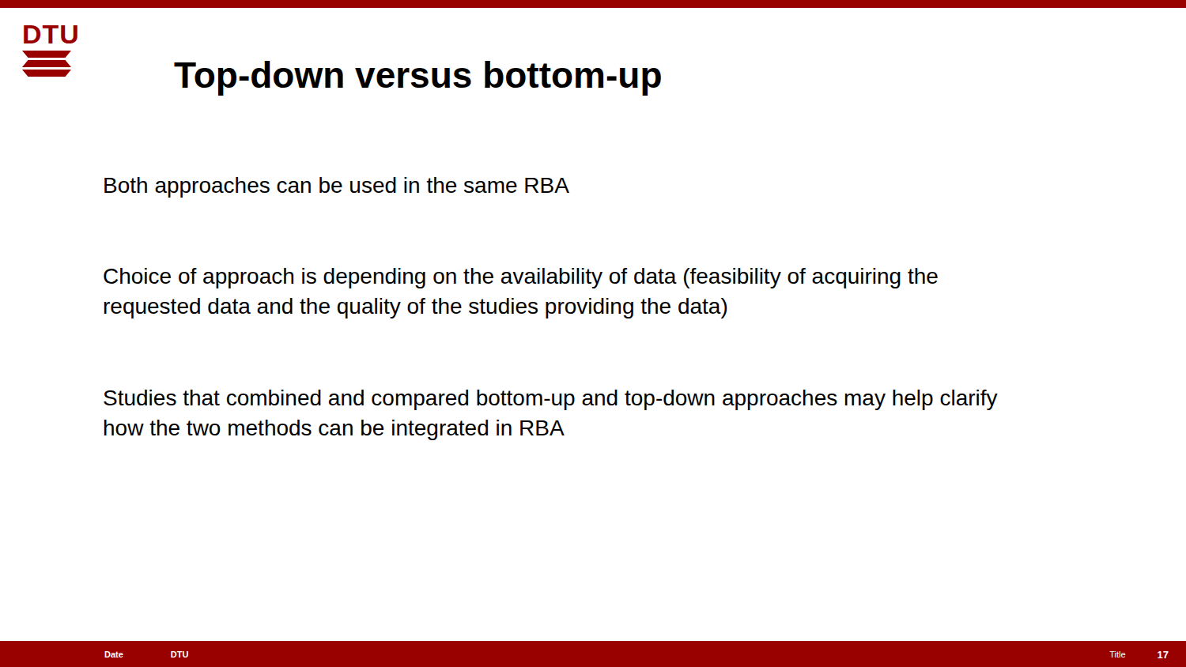DTU
Top-down versus bottom-up
Both approaches can be used in the same RBA
Choice of approach is depending on the availability of data (feasibility of acquiring the requested data and the quality of the studies providing the data)
Studies that combined and compared bottom-up and top-down approaches may help clarify how the two methods can be integrated in RBA
Date DTU
Title 17